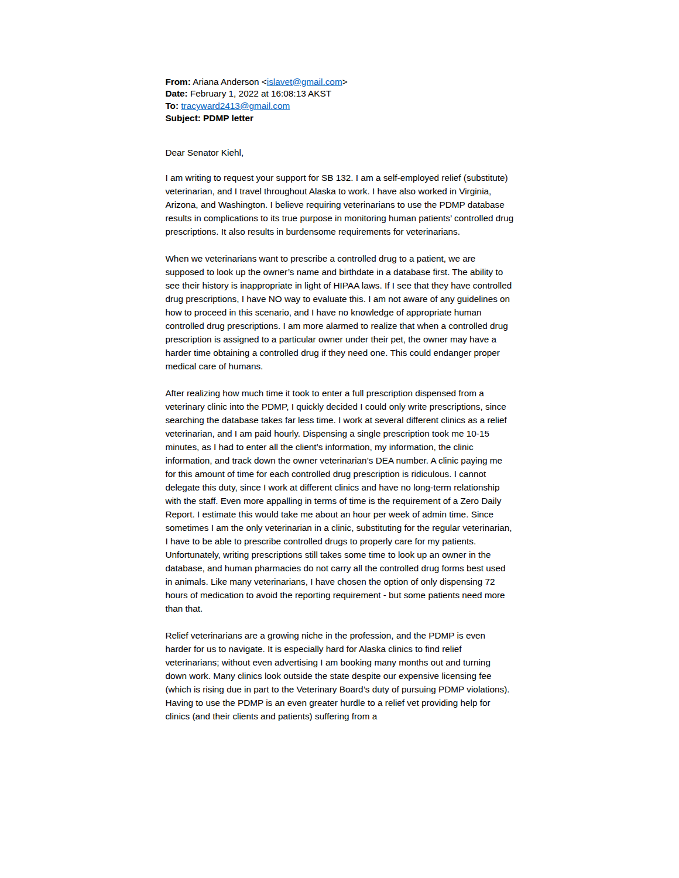From: Ariana Anderson <islavet@gmail.com>
Date: February 1, 2022 at 16:08:13 AKST
To: tracyward2413@gmail.com
Subject: PDMP letter
Dear Senator Kiehl,
I am writing to request your support for SB 132. I am a self-employed relief (substitute) veterinarian, and I travel throughout Alaska to work. I have also worked in Virginia, Arizona, and Washington. I believe requiring veterinarians to use the PDMP database results in complications to its true purpose in monitoring human patients’ controlled drug prescriptions. It also results in burdensome requirements for veterinarians.
When we veterinarians want to prescribe a controlled drug to a patient, we are supposed to look up the owner’s name and birthdate in a database first. The ability to see their history is inappropriate in light of HIPAA laws. If I see that they have controlled drug prescriptions, I have NO way to evaluate this. I am not aware of any guidelines on how to proceed in this scenario, and I have no knowledge of appropriate human controlled drug prescriptions. I am more alarmed to realize that when a controlled drug prescription is assigned to a particular owner under their pet, the owner may have a harder time obtaining a controlled drug if they need one. This could endanger proper medical care of humans.
After realizing how much time it took to enter a full prescription dispensed from a veterinary clinic into the PDMP, I quickly decided I could only write prescriptions, since searching the database takes far less time. I work at several different clinics as a relief veterinarian, and I am paid hourly. Dispensing a single prescription took me 10-15 minutes, as I had to enter all the client’s information, my information, the clinic information, and track down the owner veterinarian’s DEA number. A clinic paying me for this amount of time for each controlled drug prescription is ridiculous. I cannot delegate this duty, since I work at different clinics and have no long-term relationship with the staff. Even more appalling in terms of time is the requirement of a Zero Daily Report. I estimate this would take me about an hour per week of admin time. Since sometimes I am the only veterinarian in a clinic, substituting for the regular veterinarian, I have to be able to prescribe controlled drugs to properly care for my patients. Unfortunately, writing prescriptions still takes some time to look up an owner in the database, and human pharmacies do not carry all the controlled drug forms best used in animals. Like many veterinarians, I have chosen the option of only dispensing 72 hours of medication to avoid the reporting requirement - but some patients need more than that.
Relief veterinarians are a growing niche in the profession, and the PDMP is even harder for us to navigate. It is especially hard for Alaska clinics to find relief veterinarians; without even advertising I am booking many months out and turning down work. Many clinics look outside the state despite our expensive licensing fee (which is rising due in part to the Veterinary Board’s duty of pursuing PDMP violations). Having to use the PDMP is an even greater hurdle to a relief vet providing help for clinics (and their clients and patients) suffering from a